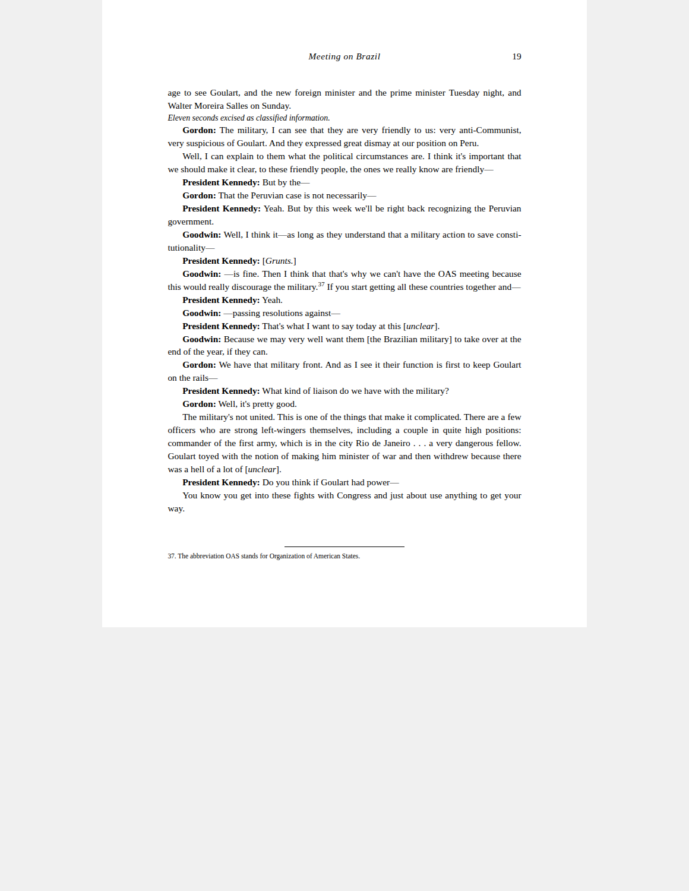Meeting on Brazil 19
age to see Goulart, and the new foreign minister and the prime minister Tuesday night, and Walter Moreira Salles on Sunday.
Eleven seconds excised as classified information.
Gordon: The military, I can see that they are very friendly to us: very anti-Communist, very suspicious of Goulart. And they expressed great dismay at our position on Peru.
Well, I can explain to them what the political circumstances are. I think it's important that we should make it clear, to these friendly people, the ones we really know are friendly—
President Kennedy: But by the—
Gordon: That the Peruvian case is not necessarily—
President Kennedy: Yeah. But by this week we'll be right back recognizing the Peruvian government.
Goodwin: Well, I think it—as long as they understand that a military action to save constitutionality—
President Kennedy: [Grunts.]
Goodwin: —is fine. Then I think that that's why we can't have the OAS meeting because this would really discourage the military.37 If you start getting all these countries together and—
President Kennedy: Yeah.
Goodwin: —passing resolutions against—
President Kennedy: That's what I want to say today at this [unclear].
Goodwin: Because we may very well want them [the Brazilian military] to take over at the end of the year, if they can.
Gordon: We have that military front. And as I see it their function is first to keep Goulart on the rails—
President Kennedy: What kind of liaison do we have with the military?
Gordon: Well, it's pretty good.
The military's not united. This is one of the things that make it complicated. There are a few officers who are strong left-wingers themselves, including a couple in quite high positions: commander of the first army, which is in the city Rio de Janeiro . . . a very dangerous fellow. Goulart toyed with the notion of making him minister of war and then withdrew because there was a hell of a lot of [unclear].
President Kennedy: Do you think if Goulart had power—
You know you get into these fights with Congress and just about use anything to get your way.
37. The abbreviation OAS stands for Organization of American States.